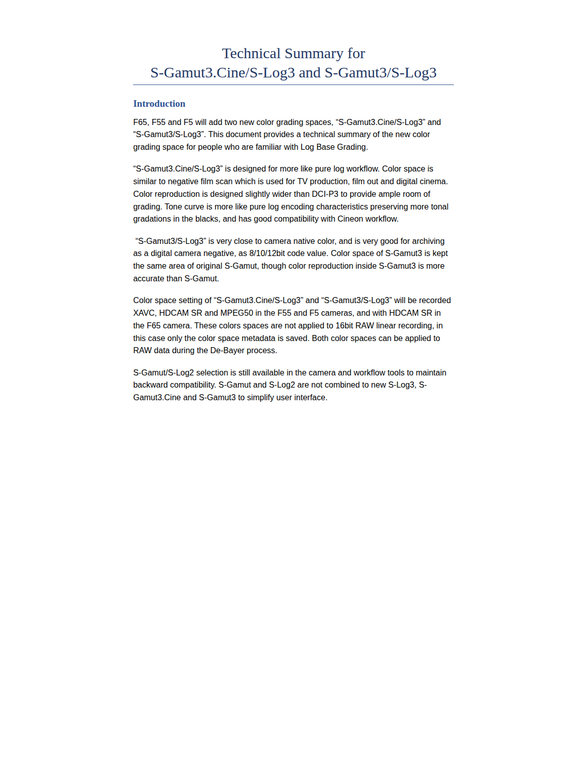Technical Summary for
S-Gamut3.Cine/S-Log3 and S-Gamut3/S-Log3
Introduction
F65, F55 and F5 will add two new color grading spaces, “S-Gamut3.Cine/S-Log3” and “S-Gamut3/S-Log3”. This document provides a technical summary of the new color grading space for people who are familiar with Log Base Grading.
“S-Gamut3.Cine/S-Log3” is designed for more like pure log workflow. Color space is similar to negative film scan which is used for TV production, film out and digital cinema. Color reproduction is designed slightly wider than DCI-P3 to provide ample room of grading. Tone curve is more like pure log encoding characteristics preserving more tonal gradations in the blacks, and has good compatibility with Cineon workflow.
“S-Gamut3/S-Log3” is very close to camera native color, and is very good for archiving as a digital camera negative, as 8/10/12bit code value. Color space of S-Gamut3 is kept the same area of original S-Gamut, though color reproduction inside S-Gamut3 is more accurate than S-Gamut.
Color space setting of “S-Gamut3.Cine/S-Log3” and “S-Gamut3/S-Log3” will be recorded XAVC, HDCAM SR and MPEG50 in the F55 and F5 cameras, and with HDCAM SR in the F65 camera. These colors spaces are not applied to 16bit RAW linear recording, in this case only the color space metadata is saved. Both color spaces can be applied to RAW data during the De-Bayer process.
S-Gamut/S-Log2 selection is still available in the camera and workflow tools to maintain backward compatibility. S-Gamut and S-Log2 are not combined to new S-Log3, S-Gamut3.Cine and S-Gamut3 to simplify user interface.